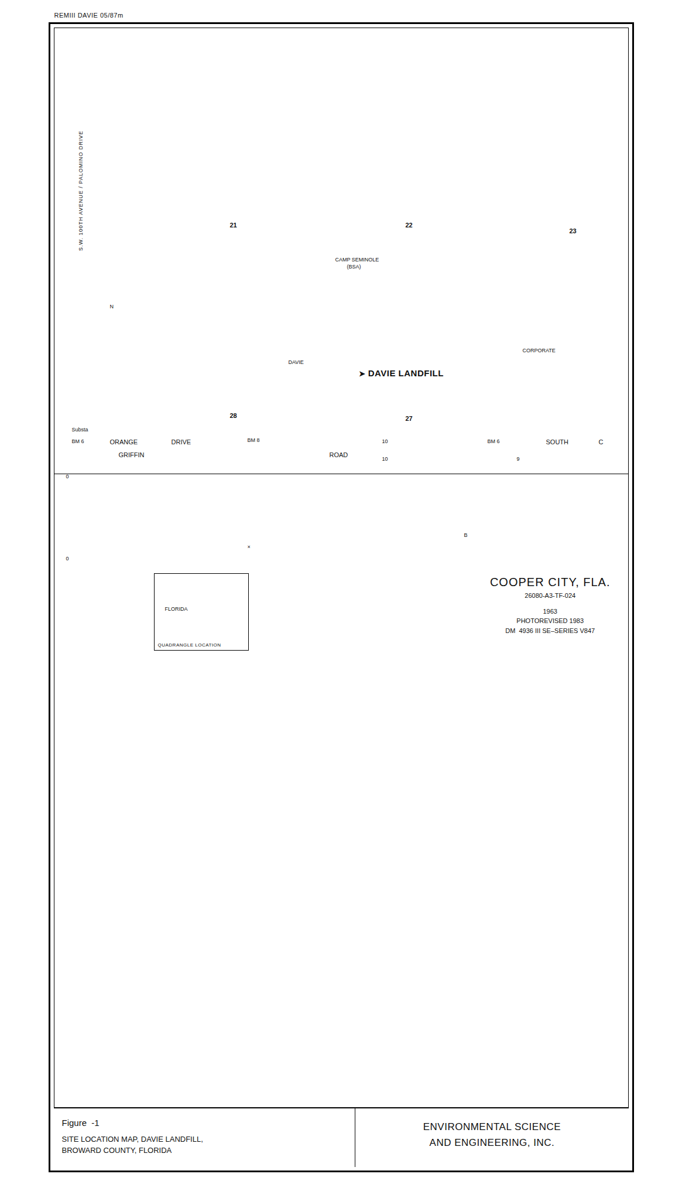REMIII DAVIE 05/87m
S.W. 100TH AVENUE / PALOMINO DRIVE
21
22
23
27
28
CAMP SEMINOLE
(BSA)
DAVIE
➤ DAVIE LANDFILL
CORPORATE
Substa
BM 6
ORANGE
DRIVE
BM 8
BM 6
SOUTH
C
GRIFFIN
ROAD
10
10
9
0
0
B
×
N
FLORIDA
QUADRANGLE LOCATION
COOPER CITY, FLA.
26080-A3-TF-024
1963
PHOTOREVISED 1983
DM 4936 III SE–SERIES V847
Figure -1
SITE LOCATION MAP, DAVIE LANDFILL,
BROWARD COUNTY, FLORIDA
ENVIRONMENTAL SCIENCE
AND ENGINEERING, INC.